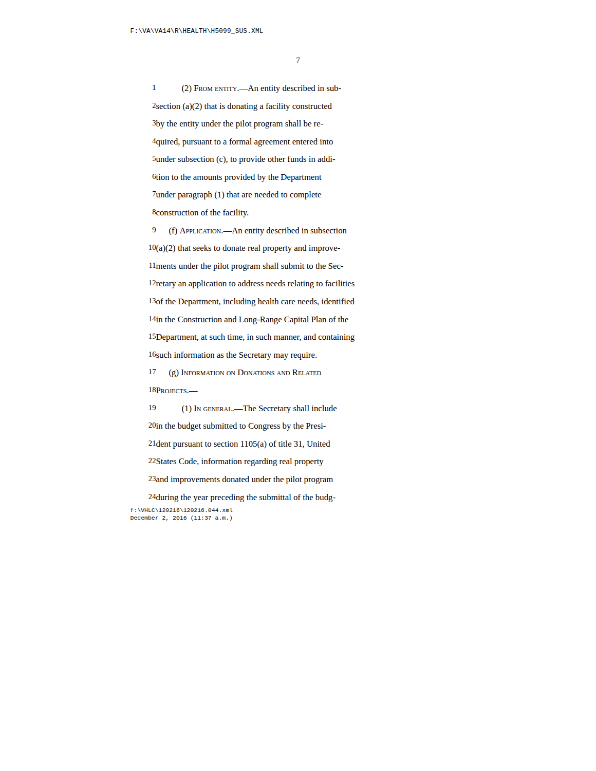F:\VA\VA14\R\HEALTH\H5099_SUS.XML
7
| 1 | (2) From entity. —An entity described in sub- |
| 2 | section (a)(2) that is donating a facility constructed |
| 3 | by the entity under the pilot program shall be re- |
| 4 | quired, pursuant to a formal agreement entered into |
| 5 | under subsection (c), to provide other funds in addi- |
| 6 | tion to the amounts provided by the Department |
| 7 | under paragraph (1) that are needed to complete |
| 8 | construction of the facility. |
| 9 | (f) Application. —An entity described in subsection |
| 10 | (a)(2) that seeks to donate real property and improve- |
| 11 | ments under the pilot program shall submit to the Sec- |
| 12 | retary an application to address needs relating to facilities |
| 13 | of the Department, including health care needs, identified |
| 14 | in the Construction and Long-Range Capital Plan of the |
| 15 | Department, at such time, in such manner, and containing |
| 16 | such information as the Secretary may require. |
| 17 | (g) Information on Donations and Related |
| 18 | Projects. — |
| 19 | (1) In general. —The Secretary shall include |
| 20 | in the budget submitted to Congress by the Presi- |
| 21 | dent pursuant to section 1105(a) of title 31, United |
| 22 | States Code, information regarding real property |
| 23 | and improvements donated under the pilot program |
| 24 | during the year preceding the submittal of the budg- |
f:\VHLC\120216\120216.044.xml
December 2, 2016 (11:37 a.m.)